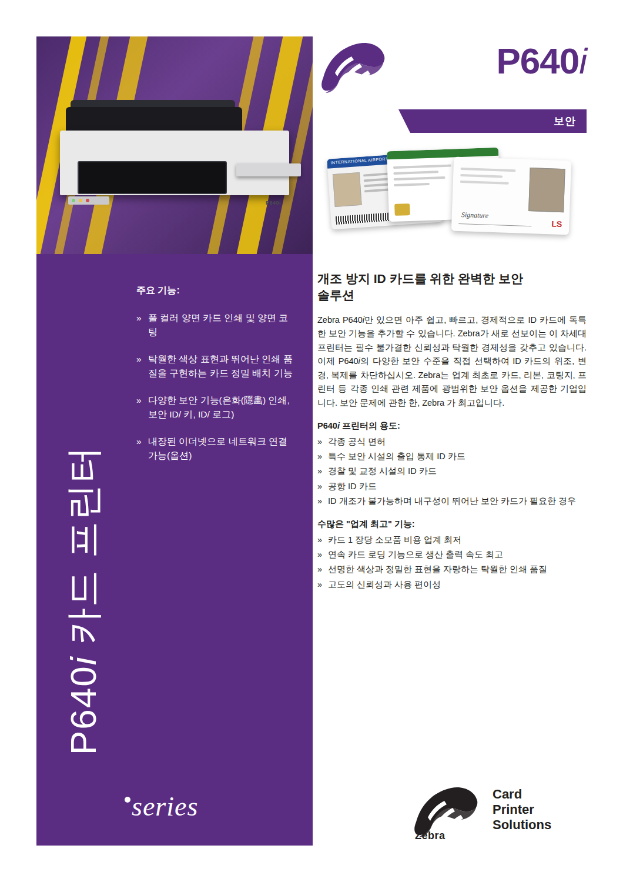P640i
P640i 카드 프린터
주요 기능:
풀 컬러 양면 카드 인쇄 및 양면 코팅
탁월한 색상 표현과 뛰어난 인쇄 품질을 구현하는 카드 정밀 배치 기능
다양한 보안 기능(은화(隱畵) 인쇄, 보안 ID/ 키, ID/ 로그)
내장된 이더넷으로 네트워크 연결 가능(옵션)
series
P640i
보안
INTERNATIONAL AIRPORT
Signature
LS
개조 방지 ID 카드를 위한 완벽한 보안
솔루션
Zebra P640i만 있으면 아주 쉽고, 빠르고, 경제적으로 ID 카드에 독특한 보안 기능을 추가할 수 있습니다. Zebra가 새로 선보이는 이 차세대 프린터는 필수 불가결한 신뢰성과 탁월한 경제성을 갖추고 있습니다. 이제 P640i의 다양한 보안 수준을 직접 선택하여 ID 카드의 위조, 변경, 복제를 차단하십시오. Zebra는 업계 최초로 카드, 리본, 코팅지, 프린터 등 각종 인쇄 관련 제품에 광범위한 보안 옵션을 제공한 기업입니다. 보안 문제에 관한 한, Zebra 가 최고입니다.
P640i 프린터의 용도:
각종 공식 면허
특수 보안 시설의 출입 통제 ID 카드
경찰 및 교정 시설의 ID 카드
공항 ID 카드
ID 개조가 불가능하며 내구성이 뛰어난 보안 카드가 필요한 경우
수많은 "업계 최고" 기능:
카드 1 장당 소모품 비용 업계 최저
연속 카드 로딩 기능으로 생산 출력 속도 최고
선명한 색상과 정밀한 표현을 자랑하는 탁월한 인쇄 품질
고도의 신뢰성과 사용 편이성
Zebra
Card
Printer
Solutions